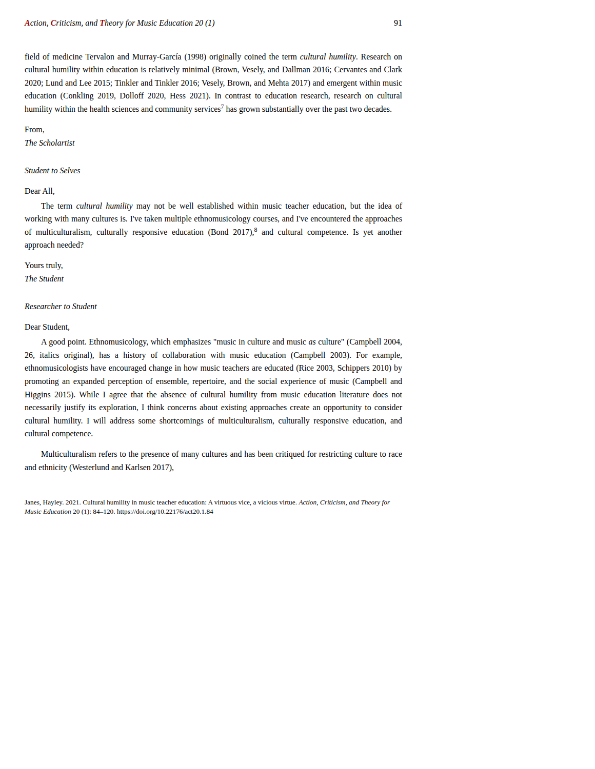Action, Criticism, and Theory for Music Education 20 (1) 91
field of medicine Tervalon and Murray-García (1998) originally coined the term cultural humility. Research on cultural humility within education is relatively minimal (Brown, Vesely, and Dallman 2016; Cervantes and Clark 2020; Lund and Lee 2015; Tinkler and Tinkler 2016; Vesely, Brown, and Mehta 2017) and emergent within music education (Conkling 2019, Dolloff 2020, Hess 2021). In contrast to education research, research on cultural humility within the health sciences and community services7 has grown substantially over the past two decades.
From,
The Scholartist
Student to Selves
Dear All,
The term cultural humility may not be well established within music teacher education, but the idea of working with many cultures is. I've taken multiple ethnomusicology courses, and I've encountered the approaches of multiculturalism, culturally responsive education (Bond 2017),8 and cultural competence. Is yet another approach needed?
Yours truly,
The Student
Researcher to Student
Dear Student,
A good point. Ethnomusicology, which emphasizes "music in culture and music as culture" (Campbell 2004, 26, italics original), has a history of collaboration with music education (Campbell 2003). For example, ethnomusicologists have encouraged change in how music teachers are educated (Rice 2003, Schippers 2010) by promoting an expanded perception of ensemble, repertoire, and the social experience of music (Campbell and Higgins 2015). While I agree that the absence of cultural humility from music education literature does not necessarily justify its exploration, I think concerns about existing approaches create an opportunity to consider cultural humility. I will address some shortcomings of multiculturalism, culturally responsive education, and cultural competence.
Multiculturalism refers to the presence of many cultures and has been critiqued for restricting culture to race and ethnicity (Westerlund and Karlsen 2017),
Janes, Hayley. 2021. Cultural humility in music teacher education: A virtuous vice, a vicious virtue. Action, Criticism, and Theory for Music Education 20 (1): 84–120. https://doi.org/10.22176/act20.1.84